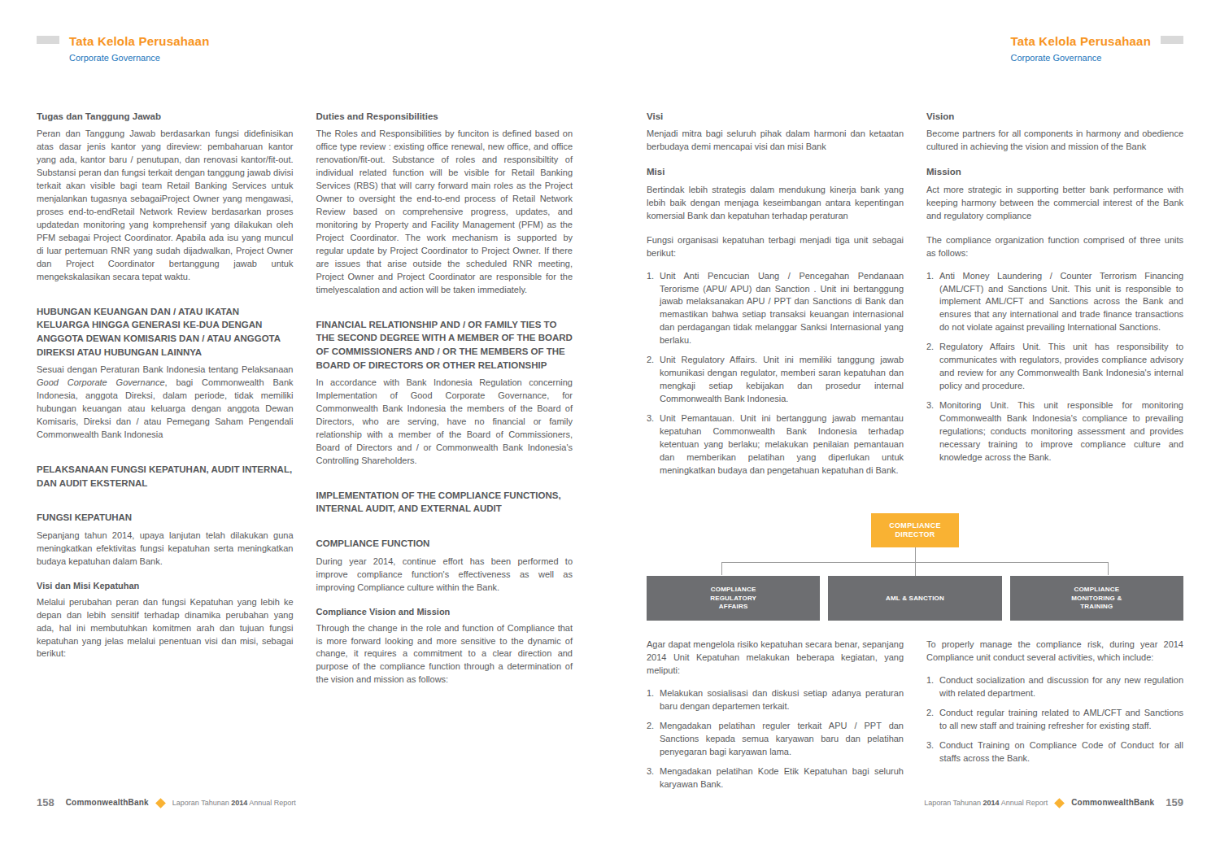Tata Kelola Perusahaan
Corporate Governance
Tugas dan Tanggung Jawab
Peran dan Tanggung Jawab berdasarkan fungsi didefinisikan atas dasar jenis kantor yang direview: pembaharuan kantor yang ada, kantor baru / penutupan, dan renovasi kantor/fit-out. Substansi peran dan fungsi terkait dengan tanggung jawab divisi terkait akan visible bagi team Retail Banking Services untuk menjalankan tugasnya sebagaiProject Owner yang mengawasi, proses end-to-endRetail Network Review berdasarkan proses updatedan monitoring yang komprehensif yang dilakukan oleh PFM sebagai Project Coordinator. Apabila ada isu yang muncul di luar pertemuan RNR yang sudah dijadwalkan, Project Owner dan Project Coordinator bertanggung jawab untuk mengekskalasikan secara tepat waktu.
Hubungan Keuangan dan / atau Ikatan Keluarga Hingga Generasi Ke-Dua dengan Anggota Dewan Komisaris dan / atau Anggota Direksi atau Hubungan Lainnya
Sesuai dengan Peraturan Bank Indonesia tentang Pelaksanaan Good Corporate Governance, bagi Commonwealth Bank Indonesia, anggota Direksi, dalam periode, tidak memiliki hubungan keuangan atau keluarga dengan anggota Dewan Komisaris, Direksi dan / atau Pemegang Saham Pengendali Commonwealth Bank Indonesia
Pelaksanaan Fungsi Kepatuhan, Audit Internal, dan Audit Eksternal
Fungsi Kepatuhan
Sepanjang tahun 2014, upaya lanjutan telah dilakukan guna meningkatkan efektivitas fungsi kepatuhan serta meningkatkan budaya kepatuhan dalam Bank.
Visi dan Misi Kepatuhan
Melalui perubahan peran dan fungsi Kepatuhan yang lebih ke depan dan lebih sensitif terhadap dinamika perubahan yang ada, hal ini membutuhkan komitmen arah dan tujuan fungsi kepatuhan yang jelas melalui penentuan visi dan misi, sebagai berikut:
Duties and Responsibilities
The Roles and Responsibilities by funciton is defined based on office type review : existing office renewal, new office, and office renovation/fit-out. Substance of roles and responsibiltity of individual related function will be visible for Retail Banking Services (RBS) that will carry forward main roles as the Project Owner to oversight the end-to-end process of Retail Network Review based on comprehensive progress, updates, and monitoring by Property and Facility Management (PFM) as the Project Coordinator. The work mechanism is supported by regular update by Project Coordinator to Project Owner. If there are issues that arise outside the scheduled RNR meeting, Project Owner and Project Coordinator are responsible for the timelyescalation and action will be taken immediately.
Financial Relationship and / or Family Ties to the Second Degree with a Member of the Board of Commissioners and / or the Members of the Board of Directors or Other Relationship
In accordance with Bank Indonesia Regulation concerning Implementation of Good Corporate Governance, for Commonwealth Bank Indonesia the members of the Board of Directors, who are serving, have no financial or family relationship with a member of the Board of Commissioners, Board of Directors and / or Commonwealth Bank Indonesia's Controlling Shareholders.
Implementation of the Compliance Functions, Internal Audit, and External Audit
Compliance Function
During year 2014, continue effort has been performed to improve compliance function's effectiveness as well as improving Compliance culture within the Bank.
Compliance Vision and Mission
Through the change in the role and function of Compliance that is more forward looking and more sensitive to the dynamic of change, it requires a commitment to a clear direction and purpose of the compliance function through a determination of the vision and mission as follows:
158 Commonwealth Bank Laporan Tahunan 2014 Annual Report
Tata Kelola Perusahaan
Corporate Governance
Visi
Menjadi mitra bagi seluruh pihak dalam harmoni dan ketaatan berbudaya demi mencapai visi dan misi Bank
Misi
Bertindak lebih strategis dalam mendukung kinerja bank yang lebih baik dengan menjaga keseimbangan antara kepentingan komersial Bank dan kepatuhan terhadap peraturan
Fungsi organisasi kepatuhan terbagi menjadi tiga unit sebagai berikut:
1. Unit Anti Pencucian Uang / Pencegahan Pendanaan Terorisme (APU/ APU) dan Sanction . Unit ini bertanggung jawab melaksanakan APU / PPT dan Sanctions di Bank dan memastikan bahwa setiap transaksi keuangan internasional dan perdagangan tidak melanggar Sanksi Internasional yang berlaku.
2. Unit Regulatory Affairs. Unit ini memiliki tanggung jawab komunikasi dengan regulator, memberi saran kepatuhan dan mengkaji setiap kebijakan dan prosedur internal Commonwealth Bank Indonesia.
3. Unit Pemantauan. Unit ini bertanggung jawab memantau kepatuhan Commonwealth Bank Indonesia terhadap ketentuan yang berlaku; melakukan penilaian pemantauan dan memberikan pelatihan yang diperlukan untuk meningkatkan budaya dan pengetahuan kepatuhan di Bank.
Vision
Become partners for all components in harmony and obedience cultured in achieving the vision and mission of the Bank
Mission
Act more strategic in supporting better bank performance with keeping harmony between the commercial interest of the Bank and regulatory compliance
The compliance organization function comprised of three units as follows:
1. Anti Money Laundering / Counter Terrorism Financing (AML/CFT) and Sanctions Unit. This unit is responsible to implement AML/CFT and Sanctions across the Bank and ensures that any international and trade finance transactions do not violate against prevailing International Sanctions.
2. Regulatory Affairs Unit. This unit has responsibility to communicates with regulators, provides compliance advisory and review for any Commonwealth Bank Indonesia's internal policy and procedure.
3. Monitoring Unit. This unit responsible for monitoring Commonwealth Bank Indonesia's compliance to prevailing regulations; conducts monitoring assessment and provides necessary training to improve compliance culture and knowledge across the Bank.
COMPLIANCE
DIRECTOR
COMPLIANCE
REGULATORY
AFFAIRS
AML & SANCTION
COMPLIANCE
MONITORING &
TRAINING
Agar dapat mengelola risiko kepatuhan secara benar, sepanjang 2014 Unit Kepatuhan melakukan beberapa kegiatan, yang meliputi:
1. Melakukan sosialisasi dan diskusi setiap adanya peraturan baru dengan departemen terkait.
2. Mengadakan pelatihan reguler terkait APU / PPT dan Sanctions kepada semua karyawan baru dan pelatihan penyegaran bagi karyawan lama.
3. Mengadakan pelatihan Kode Etik Kepatuhan bagi seluruh karyawan Bank.
To properly manage the compliance risk, during year 2014 Compliance unit conduct several activities, which include:
1. Conduct socialization and discussion for any new regulation with related department.
2. Conduct regular training related to AML/CFT and Sanctions to all new staff and training refresher for existing staff.
3. Conduct Training on Compliance Code of Conduct for all staffs across the Bank.
Laporan Tahunan 2014 Annual Report Commonwealth Bank 159